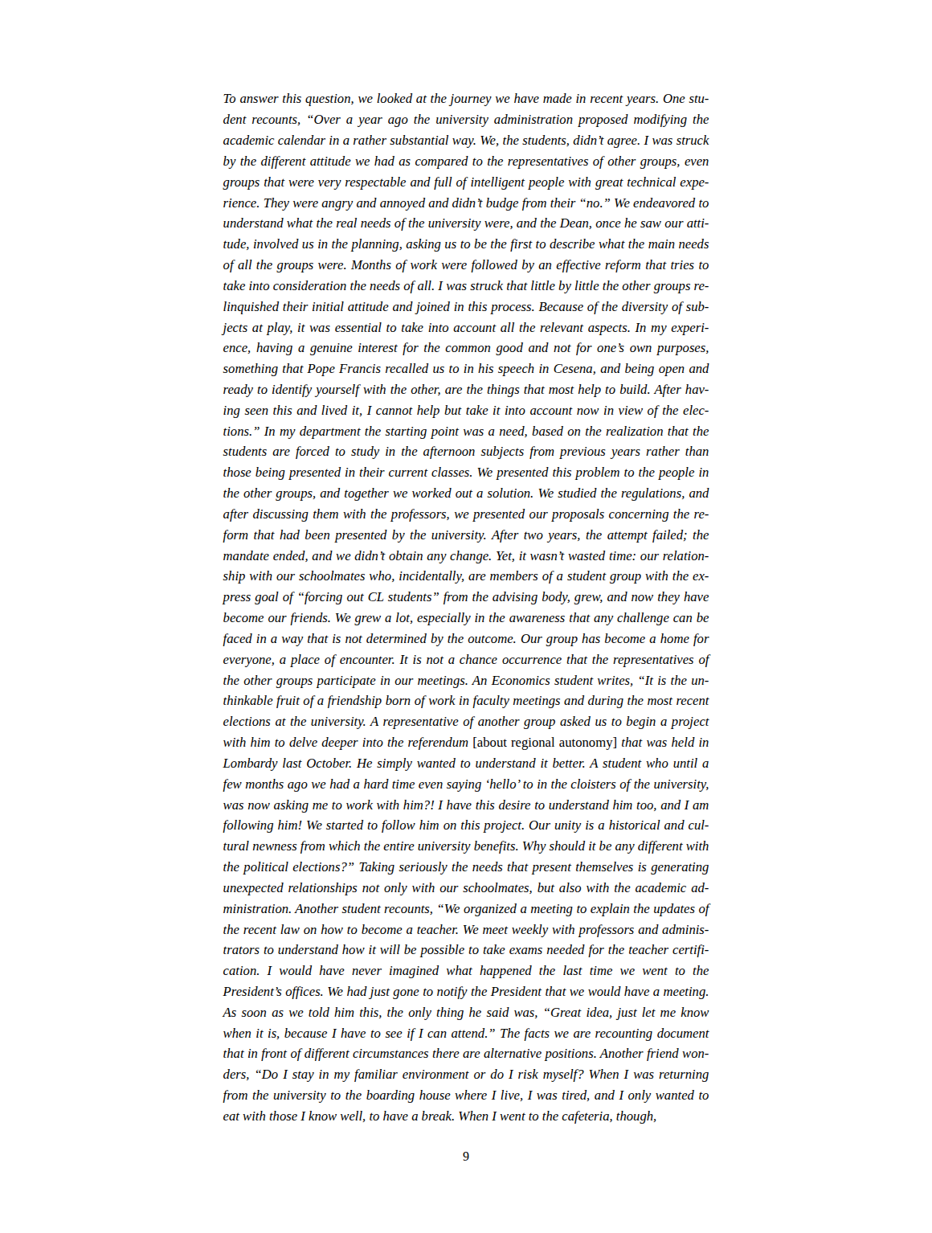To answer this question, we looked at the journey we have made in recent years. One student recounts, “Over a year ago the university administration proposed modifying the academic calendar in a rather substantial way. We, the students, didn’t agree. I was struck by the different attitude we had as compared to the representatives of other groups, even groups that were very respectable and full of intelligent people with great technical experience. They were angry and annoyed and didn’t budge from their “no.” We endeavored to understand what the real needs of the university were, and the Dean, once he saw our attitude, involved us in the planning, asking us to be the first to describe what the main needs of all the groups were. Months of work were followed by an effective reform that tries to take into consideration the needs of all. I was struck that little by little the other groups relinquished their initial attitude and joined in this process. Because of the diversity of subjects at play, it was essential to take into account all the relevant aspects. In my experience, having a genuine interest for the common good and not for one’s own purposes, something that Pope Francis recalled us to in his speech in Cesena, and being open and ready to identify yourself with the other, are the things that most help to build. After having seen this and lived it, I cannot help but take it into account now in view of the elections.” In my department the starting point was a need, based on the realization that the students are forced to study in the afternoon subjects from previous years rather than those being presented in their current classes. We presented this problem to the people in the other groups, and together we worked out a solution. We studied the regulations, and after discussing them with the professors, we presented our proposals concerning the reform that had been presented by the university. After two years, the attempt failed; the mandate ended, and we didn’t obtain any change. Yet, it wasn’t wasted time: our relationship with our schoolmates who, incidentally, are members of a student group with the express goal of “forcing out CL students” from the advising body, grew, and now they have become our friends. We grew a lot, especially in the awareness that any challenge can be faced in a way that is not determined by the outcome. Our group has become a home for everyone, a place of encounter. It is not a chance occurrence that the representatives of the other groups participate in our meetings. An Economics student writes, “It is the unthinkable fruit of a friendship born of work in faculty meetings and during the most recent elections at the university. A representative of another group asked us to begin a project with him to delve deeper into the referendum [about regional autonomy] that was held in Lombardy last October. He simply wanted to understand it better. A student who until a few months ago we had a hard time even saying ‘hello’ to in the cloisters of the university, was now asking me to work with him?! I have this desire to understand him too, and I am following him! We started to follow him on this project. Our unity is a historical and cultural newness from which the entire university benefits. Why should it be any different with the political elections?” Taking seriously the needs that present themselves is generating unexpected relationships not only with our schoolmates, but also with the academic administration. Another student recounts, “We organized a meeting to explain the updates of the recent law on how to become a teacher. We meet weekly with professors and administrators to understand how it will be possible to take exams needed for the teacher certification. I would have never imagined what happened the last time we went to the President’s offices. We had just gone to notify the President that we would have a meeting. As soon as we told him this, the only thing he said was, “Great idea, just let me know when it is, because I have to see if I can attend.” The facts we are recounting document that in front of different circumstances there are alternative positions. Another friend wonders, “Do I stay in my familiar environment or do I risk myself? When I was returning from the university to the boarding house where I live, I was tired, and I only wanted to eat with those I know well, to have a break. When I went to the cafeteria, though,
9